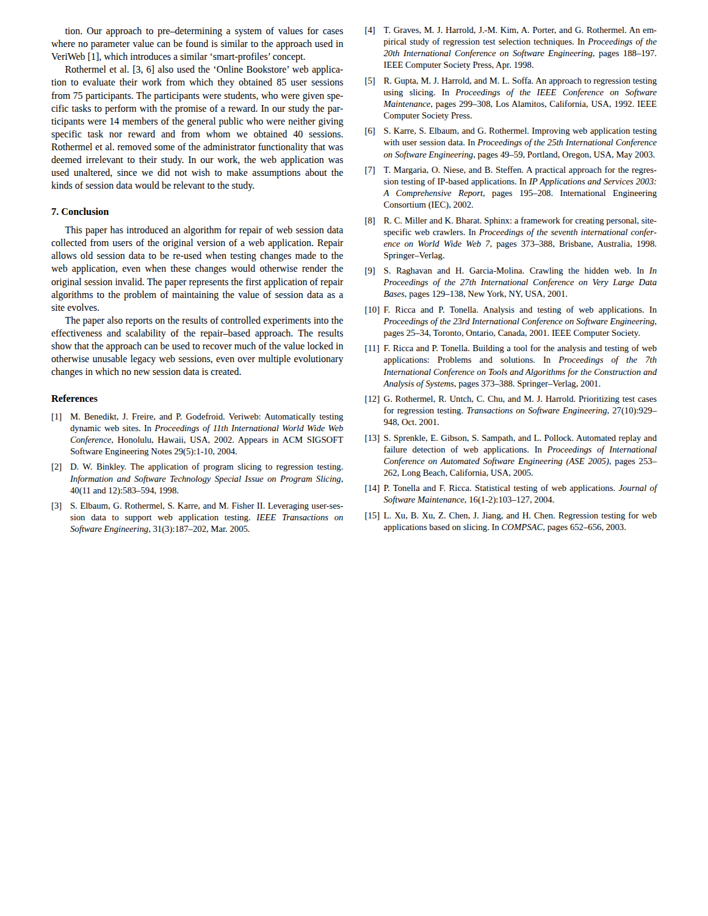tion. Our approach to pre–determining a system of values for cases where no parameter value can be found is similar to the approach used in VeriWeb [1], which introduces a similar ‘smart-profiles’ concept.
Rothermel et al. [3, 6] also used the ‘Online Bookstore’ web application to evaluate their work from which they obtained 85 user sessions from 75 participants. The participants were students, who were given specific tasks to perform with the promise of a reward. In our study the participants were 14 members of the general public who were neither giving specific task nor reward and from whom we obtained 40 sessions. Rothermel et al. removed some of the administrator functionality that was deemed irrelevant to their study. In our work, the web application was used unaltered, since we did not wish to make assumptions about the kinds of session data would be relevant to the study.
7. Conclusion
This paper has introduced an algorithm for repair of web session data collected from users of the original version of a web application. Repair allows old session data to be re-used when testing changes made to the web application, even when these changes would otherwise render the original session invalid. The paper represents the first application of repair algorithms to the problem of maintaining the value of session data as a site evolves.
The paper also reports on the results of controlled experiments into the effectiveness and scalability of the repair–based approach. The results show that the approach can be used to recover much of the value locked in otherwise unusable legacy web sessions, even over multiple evolutionary changes in which no new session data is created.
References
M. Benedikt, J. Freire, and P. Godefroid. Veriweb: Automatically testing dynamic web sites. In Proceedings of 11th International World Wide Web Conference, Honolulu, Hawaii, USA, 2002. Appears in ACM SIGSOFT Software Engineering Notes 29(5):1-10, 2004.
D. W. Binkley. The application of program slicing to regression testing. Information and Software Technology Special Issue on Program Slicing, 40(11 and 12):583–594, 1998.
S. Elbaum, G. Rothermel, S. Karre, and M. Fisher II. Leveraging user-session data to support web application testing. IEEE Transactions on Software Engineering, 31(3):187–202, Mar. 2005.
T. Graves, M. J. Harrold, J.-M. Kim, A. Porter, and G. Rothermel. An empirical study of regression test selection techniques. In Proceedings of the 20th International Conference on Software Engineering, pages 188–197. IEEE Computer Society Press, Apr. 1998.
R. Gupta, M. J. Harrold, and M. L. Soffa. An approach to regression testing using slicing. In Proceedings of the IEEE Conference on Software Maintenance, pages 299–308, Los Alamitos, California, USA, 1992. IEEE Computer Society Press.
S. Karre, S. Elbaum, and G. Rothermel. Improving web application testing with user session data. In Proceedings of the 25th International Conference on Software Engineering, pages 49–59, Portland, Oregon, USA, May 2003.
T. Margaria, O. Niese, and B. Steffen. A practical approach for the regression testing of IP-based applications. In IP Applications and Services 2003: A Comprehensive Report, pages 195–208. International Engineering Consortium (IEC), 2002.
R. C. Miller and K. Bharat. Sphinx: a framework for creating personal, site-specific web crawlers. In Proceedings of the seventh international conference on World Wide Web 7, pages 373–388, Brisbane, Australia, 1998. Springer–Verlag.
S. Raghavan and H. Garcia-Molina. Crawling the hidden web. In In Proceedings of the 27th International Conference on Very Large Data Bases, pages 129–138, New York, NY, USA, 2001.
F. Ricca and P. Tonella. Analysis and testing of web applications. In Proceedings of the 23rd International Conference on Software Engineering, pages 25–34, Toronto, Ontario, Canada, 2001. IEEE Computer Society.
F. Ricca and P. Tonella. Building a tool for the analysis and testing of web applications: Problems and solutions. In Proceedings of the 7th International Conference on Tools and Algorithms for the Construction and Analysis of Systems, pages 373–388. Springer–Verlag, 2001.
G. Rothermel, R. Untch, C. Chu, and M. J. Harrold. Prioritizing test cases for regression testing. Transactions on Software Engineering, 27(10):929–948, Oct. 2001.
S. Sprenkle, E. Gibson, S. Sampath, and L. Pollock. Automated replay and failure detection of web applications. In Proceedings of International Conference on Automated Software Engineering (ASE 2005), pages 253–262, Long Beach, California, USA, 2005.
P. Tonella and F. Ricca. Statistical testing of web applications. Journal of Software Maintenance, 16(1-2):103–127, 2004.
L. Xu, B. Xu, Z. Chen, J. Jiang, and H. Chen. Regression testing for web applications based on slicing. In COMPSAC, pages 652–656, 2003.